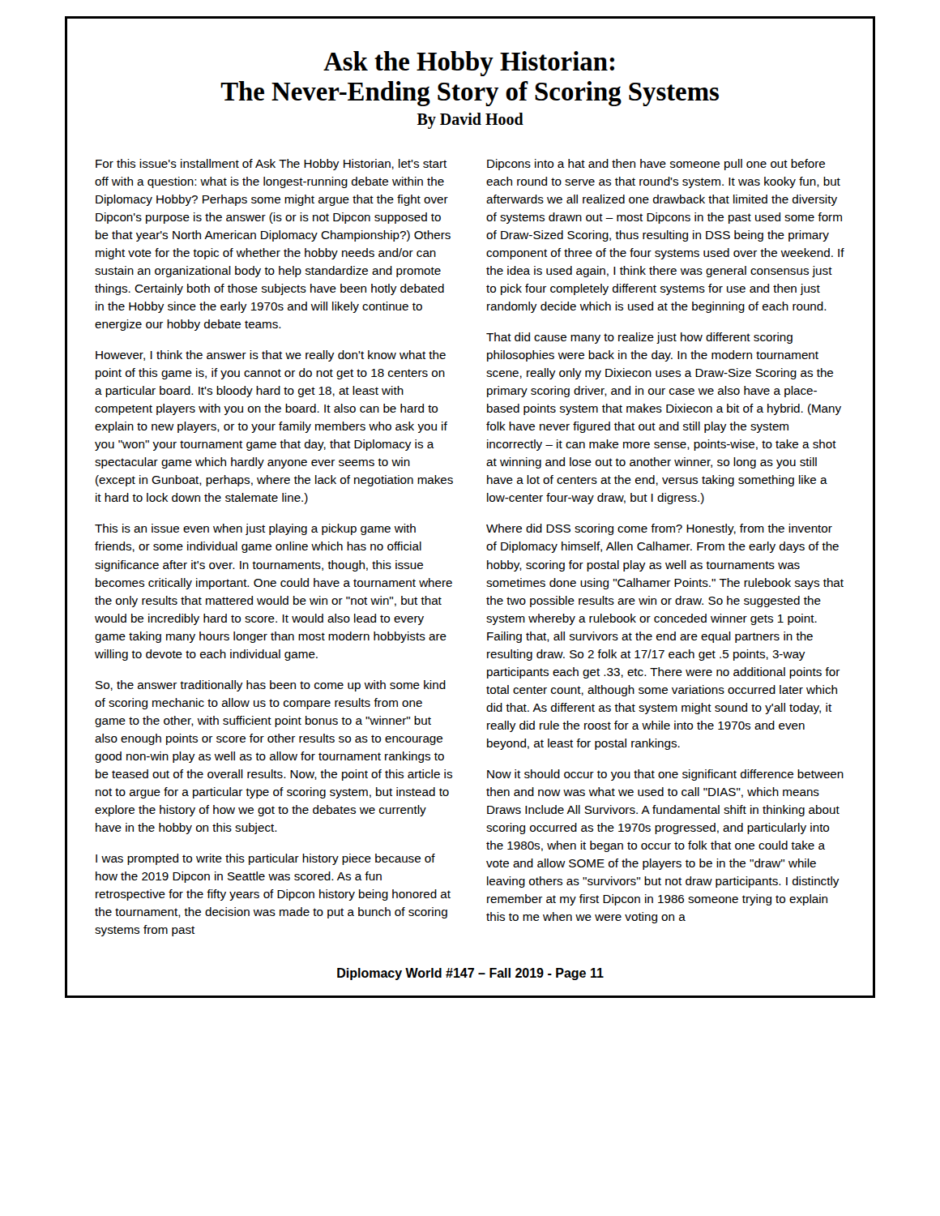Ask the Hobby Historian:
The Never-Ending Story of Scoring Systems
By David Hood
For this issue's installment of Ask The Hobby Historian, let's start off with a question: what is the longest-running debate within the Diplomacy Hobby? Perhaps some might argue that the fight over Dipcon's purpose is the answer (is or is not Dipcon supposed to be that year's North American Diplomacy Championship?) Others might vote for the topic of whether the hobby needs and/or can sustain an organizational body to help standardize and promote things. Certainly both of those subjects have been hotly debated in the Hobby since the early 1970s and will likely continue to energize our hobby debate teams.
However, I think the answer is that we really don't know what the point of this game is, if you cannot or do not get to 18 centers on a particular board. It's bloody hard to get 18, at least with competent players with you on the board. It also can be hard to explain to new players, or to your family members who ask you if you "won" your tournament game that day, that Diplomacy is a spectacular game which hardly anyone ever seems to win (except in Gunboat, perhaps, where the lack of negotiation makes it hard to lock down the stalemate line.)
This is an issue even when just playing a pickup game with friends, or some individual game online which has no official significance after it's over. In tournaments, though, this issue becomes critically important. One could have a tournament where the only results that mattered would be win or "not win", but that would be incredibly hard to score. It would also lead to every game taking many hours longer than most modern hobbyists are willing to devote to each individual game.
So, the answer traditionally has been to come up with some kind of scoring mechanic to allow us to compare results from one game to the other, with sufficient point bonus to a "winner" but also enough points or score for other results so as to encourage good non-win play as well as to allow for tournament rankings to be teased out of the overall results. Now, the point of this article is not to argue for a particular type of scoring system, but instead to explore the history of how we got to the debates we currently have in the hobby on this subject.
I was prompted to write this particular history piece because of how the 2019 Dipcon in Seattle was scored. As a fun retrospective for the fifty years of Dipcon history being honored at the tournament, the decision was made to put a bunch of scoring systems from past
Dipcons into a hat and then have someone pull one out before each round to serve as that round's system. It was kooky fun, but afterwards we all realized one drawback that limited the diversity of systems drawn out – most Dipcons in the past used some form of Draw-Sized Scoring, thus resulting in DSS being the primary component of three of the four systems used over the weekend. If the idea is used again, I think there was general consensus just to pick four completely different systems for use and then just randomly decide which is used at the beginning of each round.
That did cause many to realize just how different scoring philosophies were back in the day. In the modern tournament scene, really only my Dixiecon uses a Draw-Size Scoring as the primary scoring driver, and in our case we also have a place-based points system that makes Dixiecon a bit of a hybrid. (Many folk have never figured that out and still play the system incorrectly – it can make more sense, points-wise, to take a shot at winning and lose out to another winner, so long as you still have a lot of centers at the end, versus taking something like a low-center four-way draw, but I digress.)
Where did DSS scoring come from? Honestly, from the inventor of Diplomacy himself, Allen Calhamer. From the early days of the hobby, scoring for postal play as well as tournaments was sometimes done using "Calhamer Points." The rulebook says that the two possible results are win or draw. So he suggested the system whereby a rulebook or conceded winner gets 1 point. Failing that, all survivors at the end are equal partners in the resulting draw. So 2 folk at 17/17 each get .5 points, 3-way participants each get .33, etc. There were no additional points for total center count, although some variations occurred later which did that. As different as that system might sound to y'all today, it really did rule the roost for a while into the 1970s and even beyond, at least for postal rankings.
Now it should occur to you that one significant difference between then and now was what we used to call "DIAS", which means Draws Include All Survivors. A fundamental shift in thinking about scoring occurred as the 1970s progressed, and particularly into the 1980s, when it began to occur to folk that one could take a vote and allow SOME of the players to be in the "draw" while leaving others as "survivors" but not draw participants. I distinctly remember at my first Dipcon in 1986 someone trying to explain this to me when we were voting on a
Diplomacy World #147 – Fall 2019 - Page 11